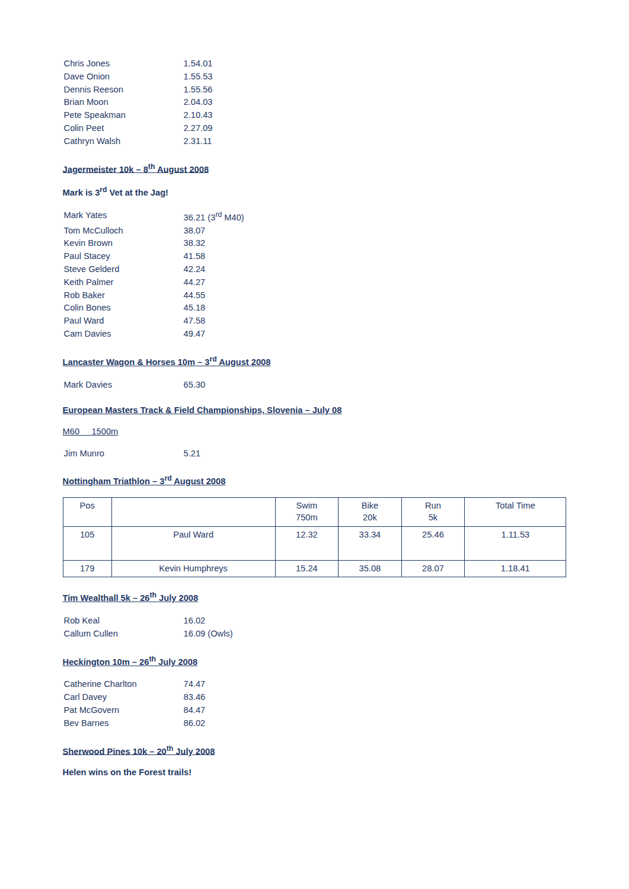| Chris Jones | 1.54.01 |
| Dave Onion | 1.55.53 |
| Dennis Reeson | 1.55.56 |
| Brian Moon | 2.04.03 |
| Pete Speakman | 2.10.43 |
| Colin Peet | 2.27.09 |
| Cathryn Walsh | 2.31.11 |
Jagermeister 10k – 8th August 2008
Mark is 3rd Vet at the Jag!
| Mark Yates | 36.21 (3 rd M40) |
| Tom McCulloch | 38.07 |
| Kevin Brown | 38.32 |
| Paul Stacey | 41.58 |
| Steve Gelderd | 42.24 |
| Keith Palmer | 44.27 |
| Rob Baker | 44.55 |
| Colin Bones | 45.18 |
| Paul Ward | 47.58 |
| Cam Davies | 49.47 |
Lancaster Wagon & Horses 10m – 3rd August 2008
| Mark Davies | 65.30 |
European Masters Track & Field Championships, Slovenia – July 08
M60 1500m
| Jim Munro | 5.21 |
Nottingham Triathlon – 3rd August 2008
| Pos | | Swim 750m | Bike 20k | Run 5k | Total Time |
| --- | --- | --- | --- | --- | --- |
| 105 | Paul Ward | 12.32 | 33.34 | 25.46 | 1.11.53 |
| 179 | Kevin Humphreys | 15.24 | 35.08 | 28.07 | 1.18.41 |
Tim Wealthall 5k – 26th July 2008
| Rob Keal | 16.02 |
| Callum Cullen | 16.09 (Owls) |
Heckington 10m – 26th July 2008
| Catherine Charlton | 74.47 |
| Carl Davey | 83.46 |
| Pat McGovern | 84.47 |
| Bev Barnes | 86.02 |
Sherwood Pines 10k – 20th July 2008
Helen wins on the Forest trails!